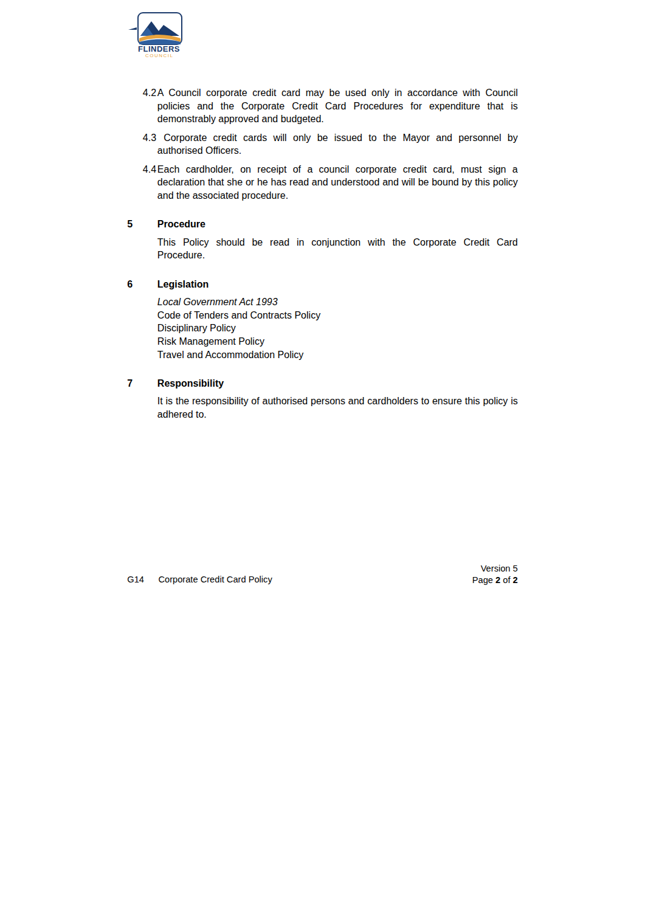FLINDERS COUNCIL
4.2
A Council corporate credit card may be used only in accordance with Council policies and the Corporate Credit Card Procedures for expenditure that is demonstrably approved and budgeted.
4.3
Corporate credit cards will only be issued to the Mayor and personnel by authorised Officers.
4.4
Each cardholder, on receipt of a council corporate credit card, must sign a declaration that she or he has read and understood and will be bound by this policy and the associated procedure.
5
Procedure
This Policy should be read in conjunction with the Corporate Credit Card Procedure.
6
Legislation
Local Government Act 1993
Code of Tenders and Contracts Policy
Disciplinary Policy
Risk Management Policy
Travel and Accommodation Policy
7
Responsibility
It is the responsibility of authorised persons and cardholders to ensure this policy is adhered to.
G14 Corporate Credit Card Policy
Version 5 Page 2 of 2